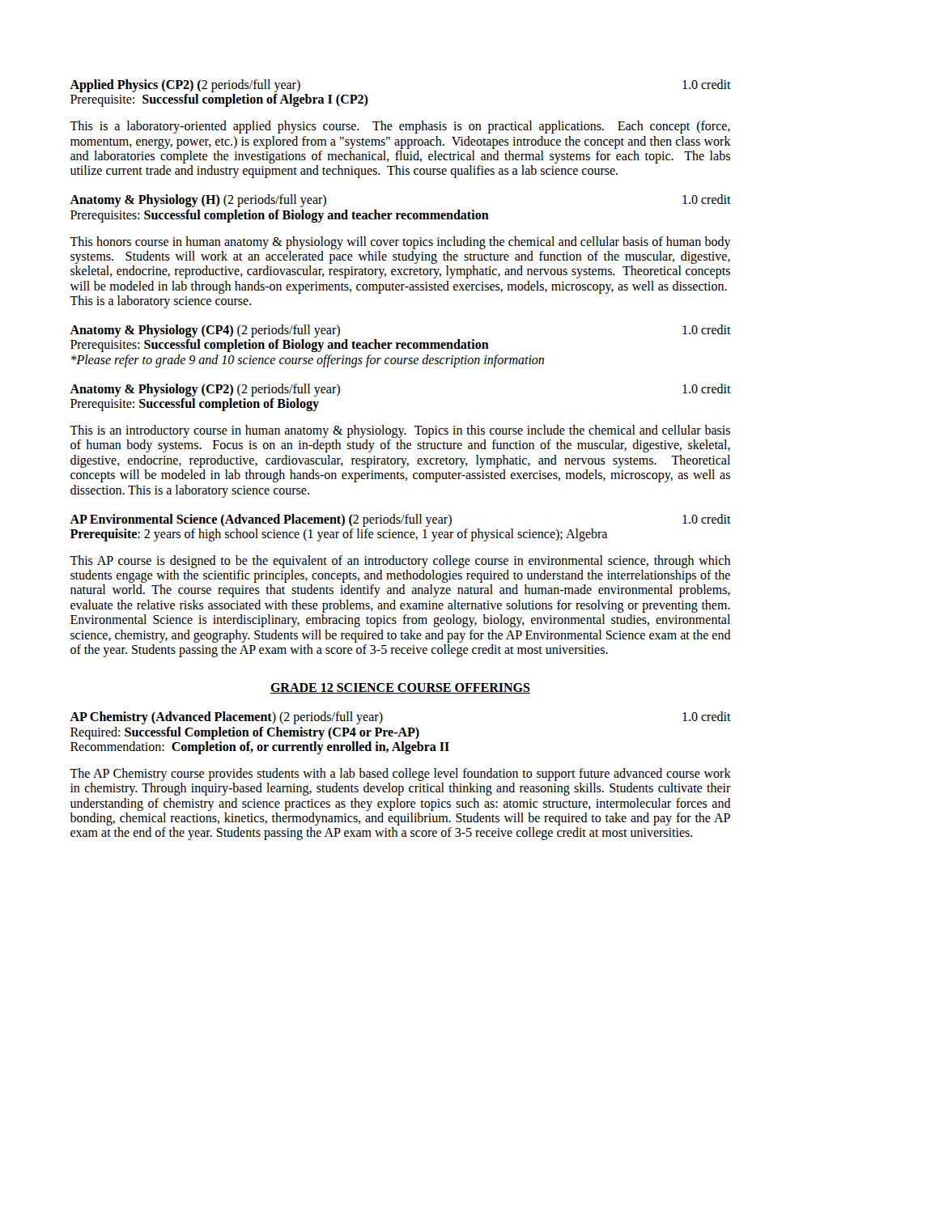Applied Physics (CP2) (2 periods/full year)
1.0 credit
Prerequisite: Successful completion of Algebra I (CP2)
This is a laboratory-oriented applied physics course. The emphasis is on practical applications. Each concept (force, momentum, energy, power, etc.) is explored from a "systems" approach. Videotapes introduce the concept and then class work and laboratories complete the investigations of mechanical, fluid, electrical and thermal systems for each topic. The labs utilize current trade and industry equipment and techniques. This course qualifies as a lab science course.
Anatomy & Physiology (H) (2 periods/full year)
1.0 credit
Prerequisites: Successful completion of Biology and teacher recommendation
This honors course in human anatomy & physiology will cover topics including the chemical and cellular basis of human body systems. Students will work at an accelerated pace while studying the structure and function of the muscular, digestive, skeletal, endocrine, reproductive, cardiovascular, respiratory, excretory, lymphatic, and nervous systems. Theoretical concepts will be modeled in lab through hands-on experiments, computer-assisted exercises, models, microscopy, as well as dissection. This is a laboratory science course.
Anatomy & Physiology (CP4) (2 periods/full year)
1.0 credit
Prerequisites: Successful completion of Biology and teacher recommendation
*Please refer to grade 9 and 10 science course offerings for course description information
Anatomy & Physiology (CP2) (2 periods/full year)
1.0 credit
Prerequisite: Successful completion of Biology
This is an introductory course in human anatomy & physiology. Topics in this course include the chemical and cellular basis of human body systems. Focus is on an in-depth study of the structure and function of the muscular, digestive, skeletal, digestive, endocrine, reproductive, cardiovascular, respiratory, excretory, lymphatic, and nervous systems. Theoretical concepts will be modeled in lab through hands-on experiments, computer-assisted exercises, models, microscopy, as well as dissection. This is a laboratory science course.
AP Environmental Science (Advanced Placement) (2 periods/full year)
1.0 credit
Prerequisite: 2 years of high school science (1 year of life science, 1 year of physical science); Algebra
This AP course is designed to be the equivalent of an introductory college course in environmental science, through which students engage with the scientific principles, concepts, and methodologies required to understand the interrelationships of the natural world. The course requires that students identify and analyze natural and human-made environmental problems, evaluate the relative risks associated with these problems, and examine alternative solutions for resolving or preventing them. Environmental Science is interdisciplinary, embracing topics from geology, biology, environmental studies, environmental science, chemistry, and geography. Students will be required to take and pay for the AP Environmental Science exam at the end of the year. Students passing the AP exam with a score of 3-5 receive college credit at most universities.
GRADE 12 SCIENCE COURSE OFFERINGS
AP Chemistry (Advanced Placement) (2 periods/full year)
1.0 credit
Required: Successful Completion of Chemistry (CP4 or Pre-AP)
Recommendation: Completion of, or currently enrolled in, Algebra II
The AP Chemistry course provides students with a lab based college level foundation to support future advanced course work in chemistry. Through inquiry-based learning, students develop critical thinking and reasoning skills. Students cultivate their understanding of chemistry and science practices as they explore topics such as: atomic structure, intermolecular forces and bonding, chemical reactions, kinetics, thermodynamics, and equilibrium. Students will be required to take and pay for the AP exam at the end of the year. Students passing the AP exam with a score of 3-5 receive college credit at most universities.